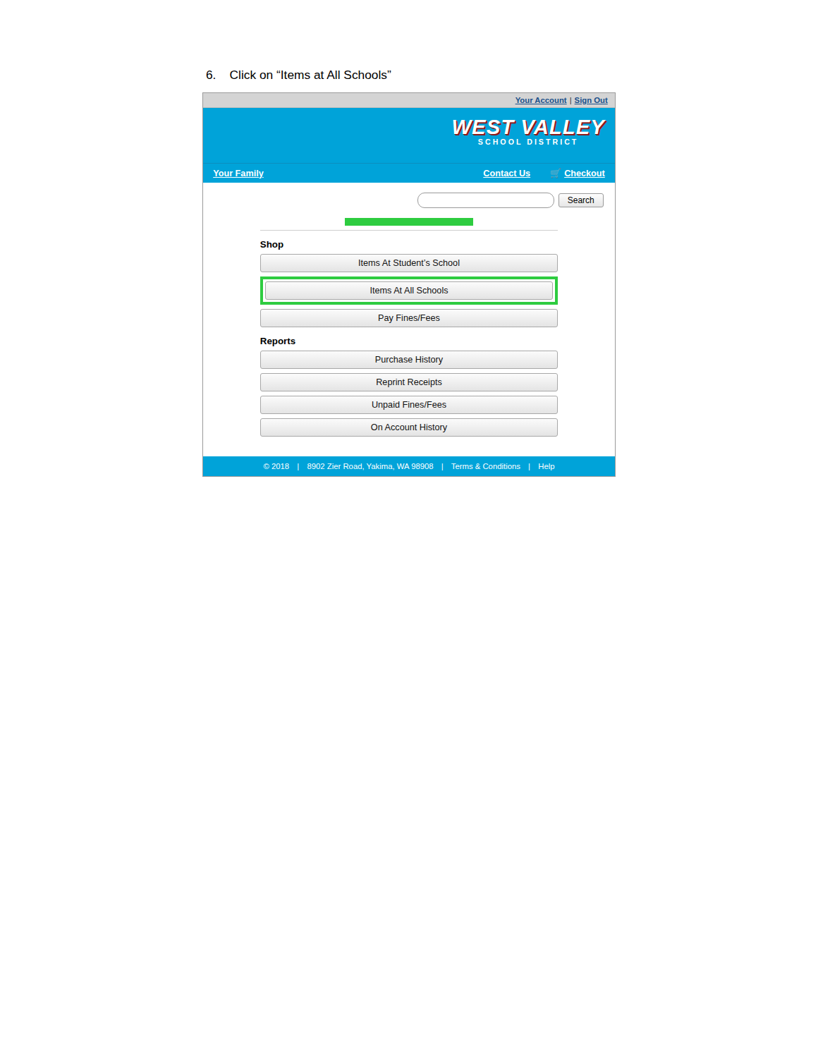6. Click on “Items at All Schools”
Your Account|Sign Out
WEST VALLEY
SCHOOL DISTRICT
Your Family Contact Us 🛒Checkout
Search
Shop
Items At Student’s School
Items At All Schools
Pay Fines/Fees
Reports
Purchase History
Reprint Receipts
Unpaid Fines/Fees
On Account History
© 2018 | 8902 Zier Road, Yakima, WA 98908 | Terms & Conditions | Help